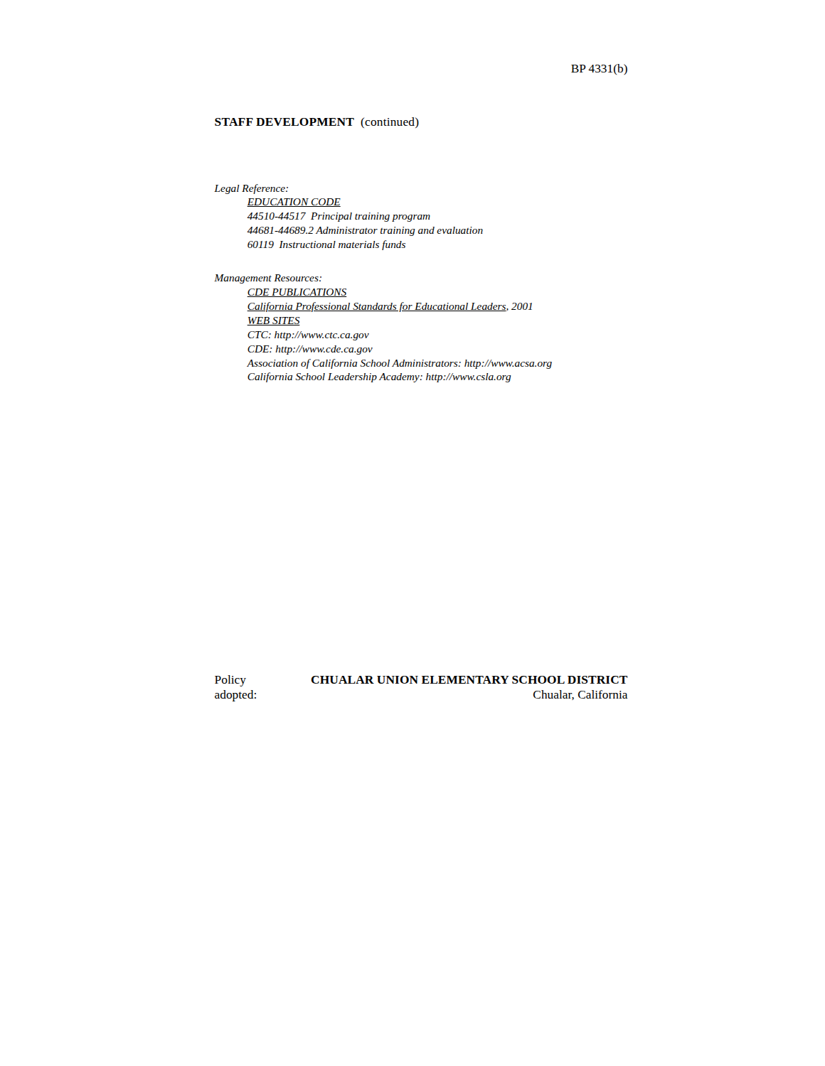BP 4331(b)
STAFF DEVELOPMENT (continued)
Legal Reference:
EDUCATION CODE
44510-44517 Principal training program
44681-44689.2 Administrator training and evaluation
60119 Instructional materials funds
Management Resources:
CDE PUBLICATIONS
California Professional Standards for Educational Leaders, 2001
WEB SITES
CTC: http://www.ctc.ca.gov
CDE: http://www.cde.ca.gov
Association of California School Administrators: http://www.acsa.org
California School Leadership Academy: http://www.csla.org
Policy
adopted:
CHUALAR UNION ELEMENTARY SCHOOL DISTRICT
Chualar, California